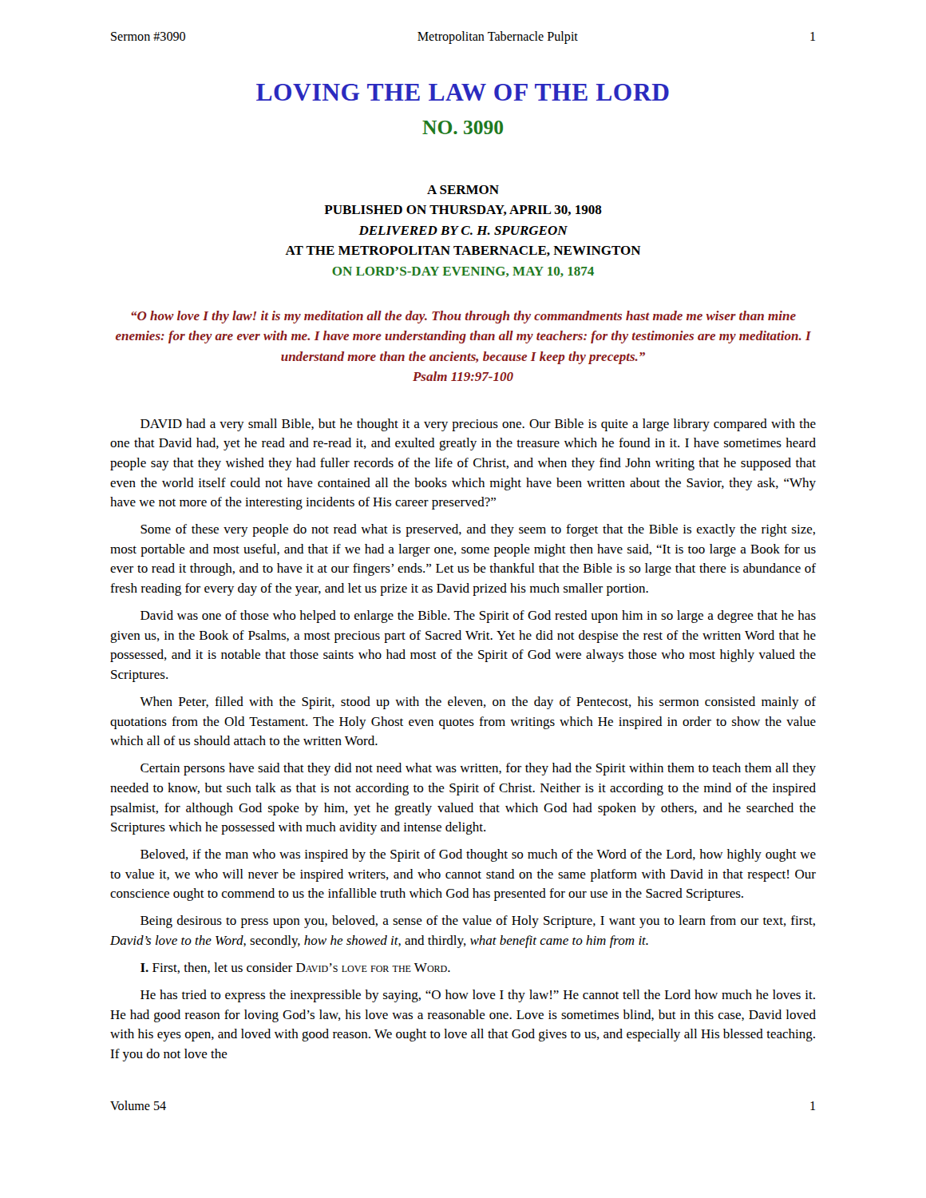Sermon #3090 Metropolitan Tabernacle Pulpit 1
LOVING THE LAW OF THE LORD
NO. 3090
A SERMON
PUBLISHED ON THURSDAY, APRIL 30, 1908
DELIVERED BY C. H. SPURGEON
AT THE METROPOLITAN TABERNACLE, NEWINGTON
ON LORD’S-DAY EVENING, MAY 10, 1874
“O how love I thy law! it is my meditation all the day. Thou through thy commandments hast made me wiser than mine enemies: for they are ever with me. I have more understanding than all my teachers: for thy testimonies are my meditation. I understand more than the ancients, because I keep thy precepts.” Psalm 119:97-100
DAVID had a very small Bible, but he thought it a very precious one. Our Bible is quite a large library compared with the one that David had, yet he read and re-read it, and exulted greatly in the treasure which he found in it. I have sometimes heard people say that they wished they had fuller records of the life of Christ, and when they find John writing that he supposed that even the world itself could not have contained all the books which might have been written about the Savior, they ask, “Why have we not more of the interesting incidents of His career preserved?”
Some of these very people do not read what is preserved, and they seem to forget that the Bible is exactly the right size, most portable and most useful, and that if we had a larger one, some people might then have said, “It is too large a Book for us ever to read it through, and to have it at our fingers’ ends.” Let us be thankful that the Bible is so large that there is abundance of fresh reading for every day of the year, and let us prize it as David prized his much smaller portion.
David was one of those who helped to enlarge the Bible. The Spirit of God rested upon him in so large a degree that he has given us, in the Book of Psalms, a most precious part of Sacred Writ. Yet he did not despise the rest of the written Word that he possessed, and it is notable that those saints who had most of the Spirit of God were always those who most highly valued the Scriptures.
When Peter, filled with the Spirit, stood up with the eleven, on the day of Pentecost, his sermon consisted mainly of quotations from the Old Testament. The Holy Ghost even quotes from writings which He inspired in order to show the value which all of us should attach to the written Word.
Certain persons have said that they did not need what was written, for they had the Spirit within them to teach them all they needed to know, but such talk as that is not according to the Spirit of Christ. Neither is it according to the mind of the inspired psalmist, for although God spoke by him, yet he greatly valued that which God had spoken by others, and he searched the Scriptures which he possessed with much avidity and intense delight.
Beloved, if the man who was inspired by the Spirit of God thought so much of the Word of the Lord, how highly ought we to value it, we who will never be inspired writers, and who cannot stand on the same platform with David in that respect! Our conscience ought to commend to us the infallible truth which God has presented for our use in the Sacred Scriptures.
Being desirous to press upon you, beloved, a sense of the value of Holy Scripture, I want you to learn from our text, first, David’s love to the Word, secondly, how he showed it, and thirdly, what benefit came to him from it.
I. First, then, let us consider David’s love for the Word.
He has tried to express the inexpressible by saying, “O how love I thy law!” He cannot tell the Lord how much he loves it. He had good reason for loving God’s law, his love was a reasonable one. Love is sometimes blind, but in this case, David loved with his eyes open, and loved with good reason. We ought to love all that God gives to us, and especially all His blessed teaching. If you do not love the
Volume 54 1